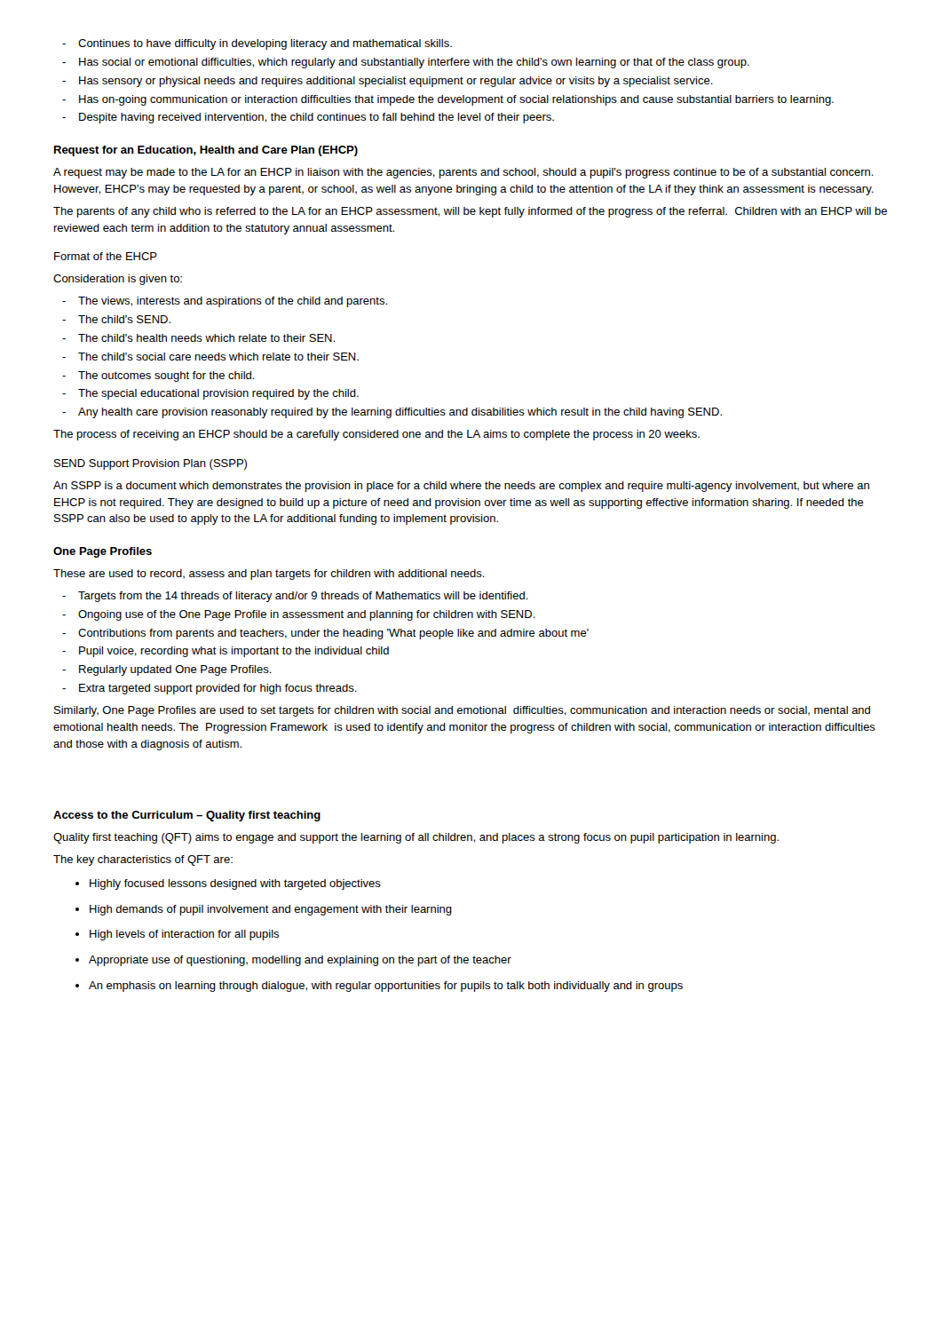Continues to have difficulty in developing literacy and mathematical skills.
Has social or emotional difficulties, which regularly and substantially interfere with the child's own learning or that of the class group.
Has sensory or physical needs and requires additional specialist equipment or regular advice or visits by a specialist service.
Has on-going communication or interaction difficulties that impede the development of social relationships and cause substantial barriers to learning.
Despite having received intervention, the child continues to fall behind the level of their peers.
Request for an Education, Health and Care Plan (EHCP)
A request may be made to the LA for an EHCP in liaison with the agencies, parents and school, should a pupil's progress continue to be of a substantial concern. However, EHCP's may be requested by a parent, or school, as well as anyone bringing a child to the attention of the LA if they think an assessment is necessary.
The parents of any child who is referred to the LA for an EHCP assessment, will be kept fully informed of the progress of the referral. Children with an EHCP will be reviewed each term in addition to the statutory annual assessment.
Format of the EHCP
Consideration is given to:
The views, interests and aspirations of the child and parents.
The child's SEND.
The child's health needs which relate to their SEN.
The child's social care needs which relate to their SEN.
The outcomes sought for the child.
The special educational provision required by the child.
Any health care provision reasonably required by the learning difficulties and disabilities which result in the child having SEND.
The process of receiving an EHCP should be a carefully considered one and the LA aims to complete the process in 20 weeks.
SEND Support Provision Plan (SSPP)
An SSPP is a document which demonstrates the provision in place for a child where the needs are complex and require multi-agency involvement, but where an EHCP is not required. They are designed to build up a picture of need and provision over time as well as supporting effective information sharing. If needed the SSPP can also be used to apply to the LA for additional funding to implement provision.
One Page Profiles
These are used to record, assess and plan targets for children with additional needs.
Targets from the 14 threads of literacy and/or 9 threads of Mathematics will be identified.
Ongoing use of the One Page Profile in assessment and planning for children with SEND.
Contributions from parents and teachers, under the heading 'What people like and admire about me'
Pupil voice, recording what is important to the individual child
Regularly updated One Page Profiles.
Extra targeted support provided for high focus threads.
Similarly, One Page Profiles are used to set targets for children with social and emotional difficulties, communication and interaction needs or social, mental and emotional health needs. The Progression Framework is used to identify and monitor the progress of children with social, communication or interaction difficulties and those with a diagnosis of autism.
Access to the Curriculum – Quality first teaching
Quality first teaching (QFT) aims to engage and support the learning of all children, and places a strong focus on pupil participation in learning.
The key characteristics of QFT are:
Highly focused lessons designed with targeted objectives
High demands of pupil involvement and engagement with their learning
High levels of interaction for all pupils
Appropriate use of questioning, modelling and explaining on the part of the teacher
An emphasis on learning through dialogue, with regular opportunities for pupils to talk both individually and in groups